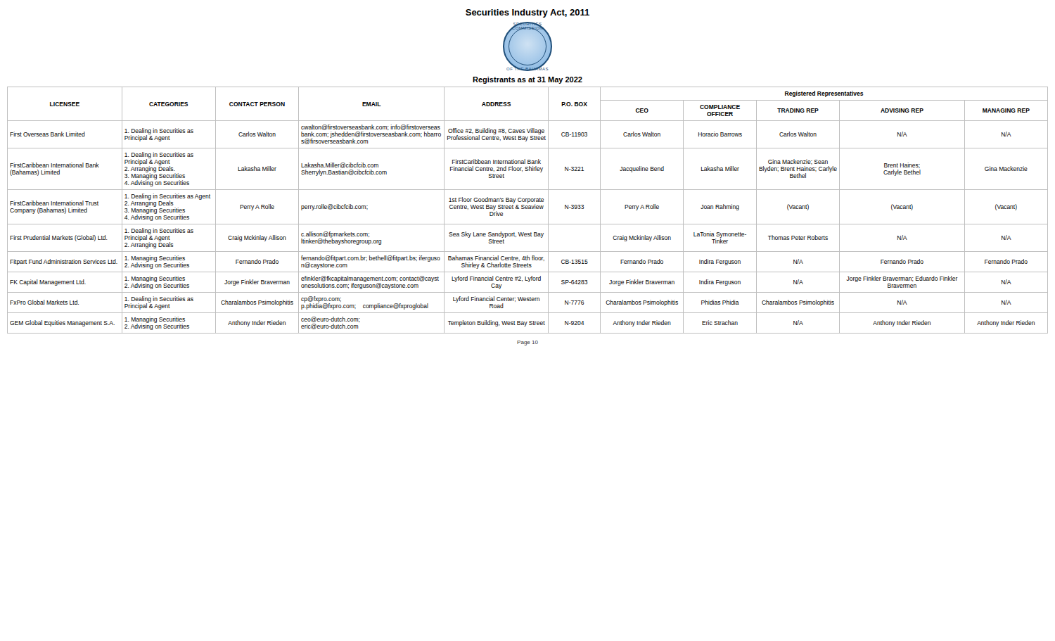Securities Industry Act, 2011
SECURITIES COMMISSION
OF THE BAHAMAS
Registrants as at 31 May 2022
| LICENSEE | CATEGORIES | CONTACT PERSON | EMAIL | ADDRESS | P.O. BOX | Registered Representatives |
| --- | --- | --- | --- | --- | --- | --- |
| CEO | COMPLIANCE OFFICER | TRADING REP | ADVISING REP | MANAGING REP |
| First Overseas Bank Limited | 1. Dealing in Securities as Principal & Agent | Carlos Walton | cwalton@firstoverseasbank.com; info@firstoverseasbank.com; jshedden@firstoverseasbank.com; hbarros@firsoverseasbank.com | Office #2, Building #8, Caves Village Professional Centre, West Bay Street | CB-11903 | Carlos Walton | Horacio Barrows | Carlos Walton | N/A | N/A |
| FirstCaribbean International Bank (Bahamas) Limited | 1. Dealing in Securities as Principal & Agent 2. Arranging Deals. 3. Managing Securities 4. Advising on Securities | Lakasha Miller | Lakasha.Miller@cibcfcib.com Sherrylyn.Bastian@cibcfcib.com | FirstCaribbean International Bank Financial Centre, 2nd Floor, Shirley Street | N-3221 | Jacqueline Bend | Lakasha Miller | Gina Mackenzie; Sean Blyden; Brent Haines; Carlyle Bethel | Brent Haines; Carlyle Bethel | Gina Mackenzie |
| FirstCaribbean International Trust Company (Bahamas) Limited | 1. Dealing in Securities as Agent 2. Arranging Deals 3. Managing Securities 4. Advising on Securities | Perry A Rolle | perry.rolle@cibcfcib.com; | 1st Floor Goodman's Bay Corporate Centre, West Bay Street & Seaview Drive | N-3933 | Perry A Rolle | Joan Rahming | (Vacant) | (Vacant) | (Vacant) |
| First Prudential Markets (Global) Ltd. | 1. Dealing in Securities as Principal & Agent 2. Arranging Deals | Craig Mckinlay Allison | c.allison@fpmarkets.com; ltinker@thebayshoregroup.org | Sea Sky Lane Sandyport, West Bay Street | | Craig Mckinlay Allison | LaTonia Symonette-Tinker | Thomas Peter Roberts | N/A | N/A |
| Fitpart Fund Administration Services Ltd. | 1. Managing Securities 2. Advising on Securities | Fernando Prado | fernando@fitpart.com.br; bethell@fitpart.bs; iferguson@caystone.com | Bahamas Financial Centre, 4th floor, Shirley & Charlotte Streets | CB-13515 | Fernando Prado | Indira Ferguson | N/A | Fernando Prado | Fernando Prado |
| FK Capital Management Ltd. | 1. Managing Securities 2. Advising on Securities | Jorge Finkler Braverman | efinkler@fkcapitalmanagement.com; contact@caystonesolutions.com; iferguson@caystone.com | Lyford Financial Centre #2, Lyford Cay | SP-64283 | Jorge Finkler Braverman | Indira Ferguson | N/A | Jorge Finkler Braverman; Eduardo Finkler Bravermen | N/A |
| FxPro Global Markets Ltd. | 1. Dealing in Securities as Principal & Agent | Charalambos Psimolophitis | cp@fxpro.com; p.phidia@fxpro.com; compliance@fxproglobal | Lyford Financial Center; Western Road | N-7776 | Charalambos Psimolophitis | Phidias Phidia | Charalambos Psimolophitis | N/A | N/A |
| GEM Global Equities Management S.A. | 1. Managing Securities 2. Advising on Securities | Anthony Inder Rieden | ceo@euro-dutch.com; eric@euro-dutch.com | Templeton Building, West Bay Street | N-9204 | Anthony Inder Rieden | Eric Strachan | N/A | Anthony Inder Rieden | Anthony Inder Rieden |
Page 10